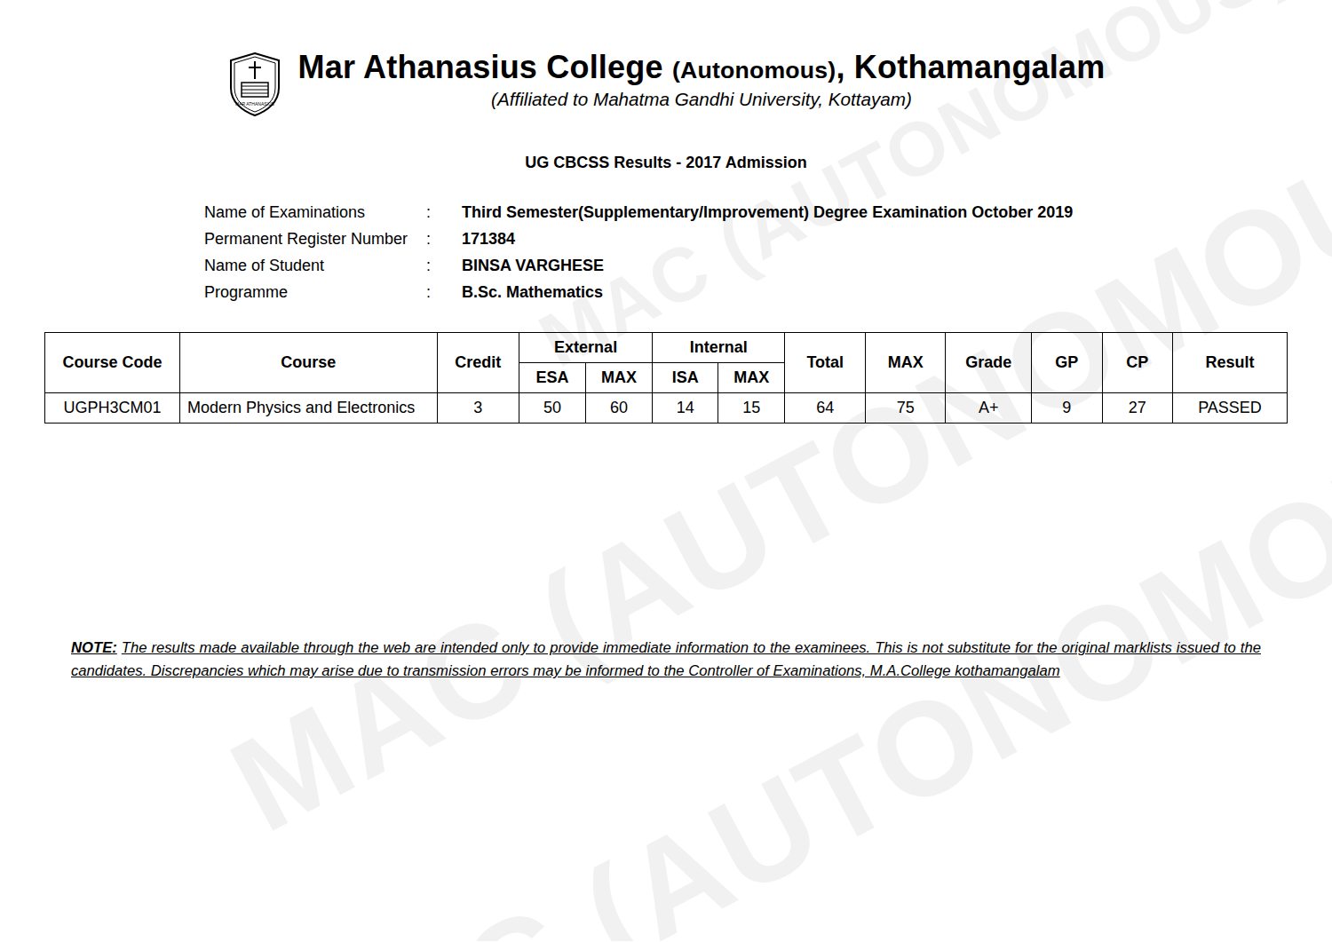MAC (AUTONOMOUS) MAC (AUTONOMOUS) MAC (AUTONOMOUS)
MAR ATHANASIUS
Mar Athanasius College (Autonomous), Kothamangalam
(Affiliated to Mahatma Gandhi University, Kottayam)
UG CBCSS Results - 2017 Admission
| Name of Examinations | : | Third Semester(Supplementary/Improvement) Degree Examination October 2019 |
| Permanent Register Number | : | 171384 |
| Name of Student | : | BINSA VARGHESE |
| Programme | : | B.Sc. Mathematics |
| Course Code | Course | Credit | External | Internal | Total | MAX | Grade | GP | CP | Result |
| --- | --- | --- | --- | --- | --- | --- | --- | --- | --- | --- |
| ESA | MAX | ISA | MAX |
| UGPH3CM01 | Modern Physics and Electronics | 3 | 50 | 60 | 14 | 15 | 64 | 75 | A+ | 9 | 27 | PASSED |
NOTE: The results made available through the web are intended only to provide immediate information to the examinees. This is not substitute for the original marklists issued to the candidates. Discrepancies which may arise due to transmission errors may be informed to the Controller of Examinations, M.A.College kothamangalam